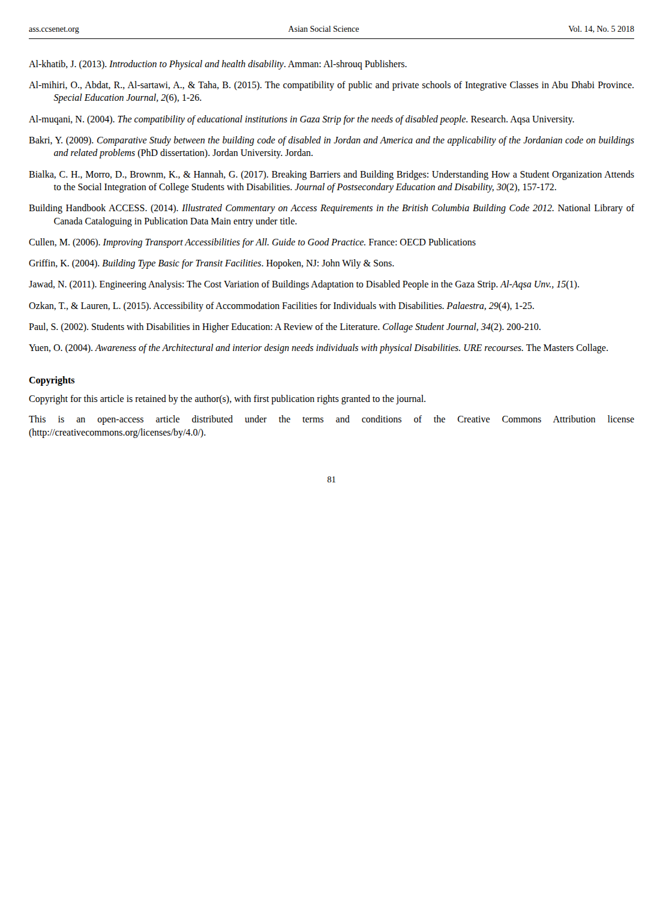ass.ccsenet.org
Asian Social Science
Vol. 14, No. 5 2018
Al-khatib, J. (2013). Introduction to Physical and health disability. Amman: Al-shrouq Publishers.
Al-mihiri, O., Abdat, R., Al-sartawi, A., & Taha, B. (2015). The compatibility of public and private schools of Integrative Classes in Abu Dhabi Province. Special Education Journal, 2(6), 1-26.
Al-muqani, N. (2004). The compatibility of educational institutions in Gaza Strip for the needs of disabled people. Research. Aqsa University.
Bakri, Y. (2009). Comparative Study between the building code of disabled in Jordan and America and the applicability of the Jordanian code on buildings and related problems (PhD dissertation). Jordan University. Jordan.
Bialka, C. H., Morro, D., Brownm, K., & Hannah, G. (2017). Breaking Barriers and Building Bridges: Understanding How a Student Organization Attends to the Social Integration of College Students with Disabilities. Journal of Postsecondary Education and Disability, 30(2), 157-172.
Building Handbook ACCESS. (2014). Illustrated Commentary on Access Requirements in the British Columbia Building Code 2012. National Library of Canada Cataloguing in Publication Data Main entry under title.
Cullen, M. (2006). Improving Transport Accessibilities for All. Guide to Good Practice. France: OECD Publications
Griffin, K. (2004). Building Type Basic for Transit Facilities. Hopoken, NJ: John Wily & Sons.
Jawad, N. (2011). Engineering Analysis: The Cost Variation of Buildings Adaptation to Disabled People in the Gaza Strip. Al-Aqsa Unv., 15(1).
Ozkan, T., & Lauren, L. (2015). Accessibility of Accommodation Facilities for Individuals with Disabilities. Palaestra, 29(4), 1-25.
Paul, S. (2002). Students with Disabilities in Higher Education: A Review of the Literature. Collage Student Journal, 34(2). 200-210.
Yuen, O. (2004). Awareness of the Architectural and interior design needs individuals with physical Disabilities. URE recourses. The Masters Collage.
Copyrights
Copyright for this article is retained by the author(s), with first publication rights granted to the journal.
This is an open-access article distributed under the terms and conditions of the Creative Commons Attribution license (http://creativecommons.org/licenses/by/4.0/).
81